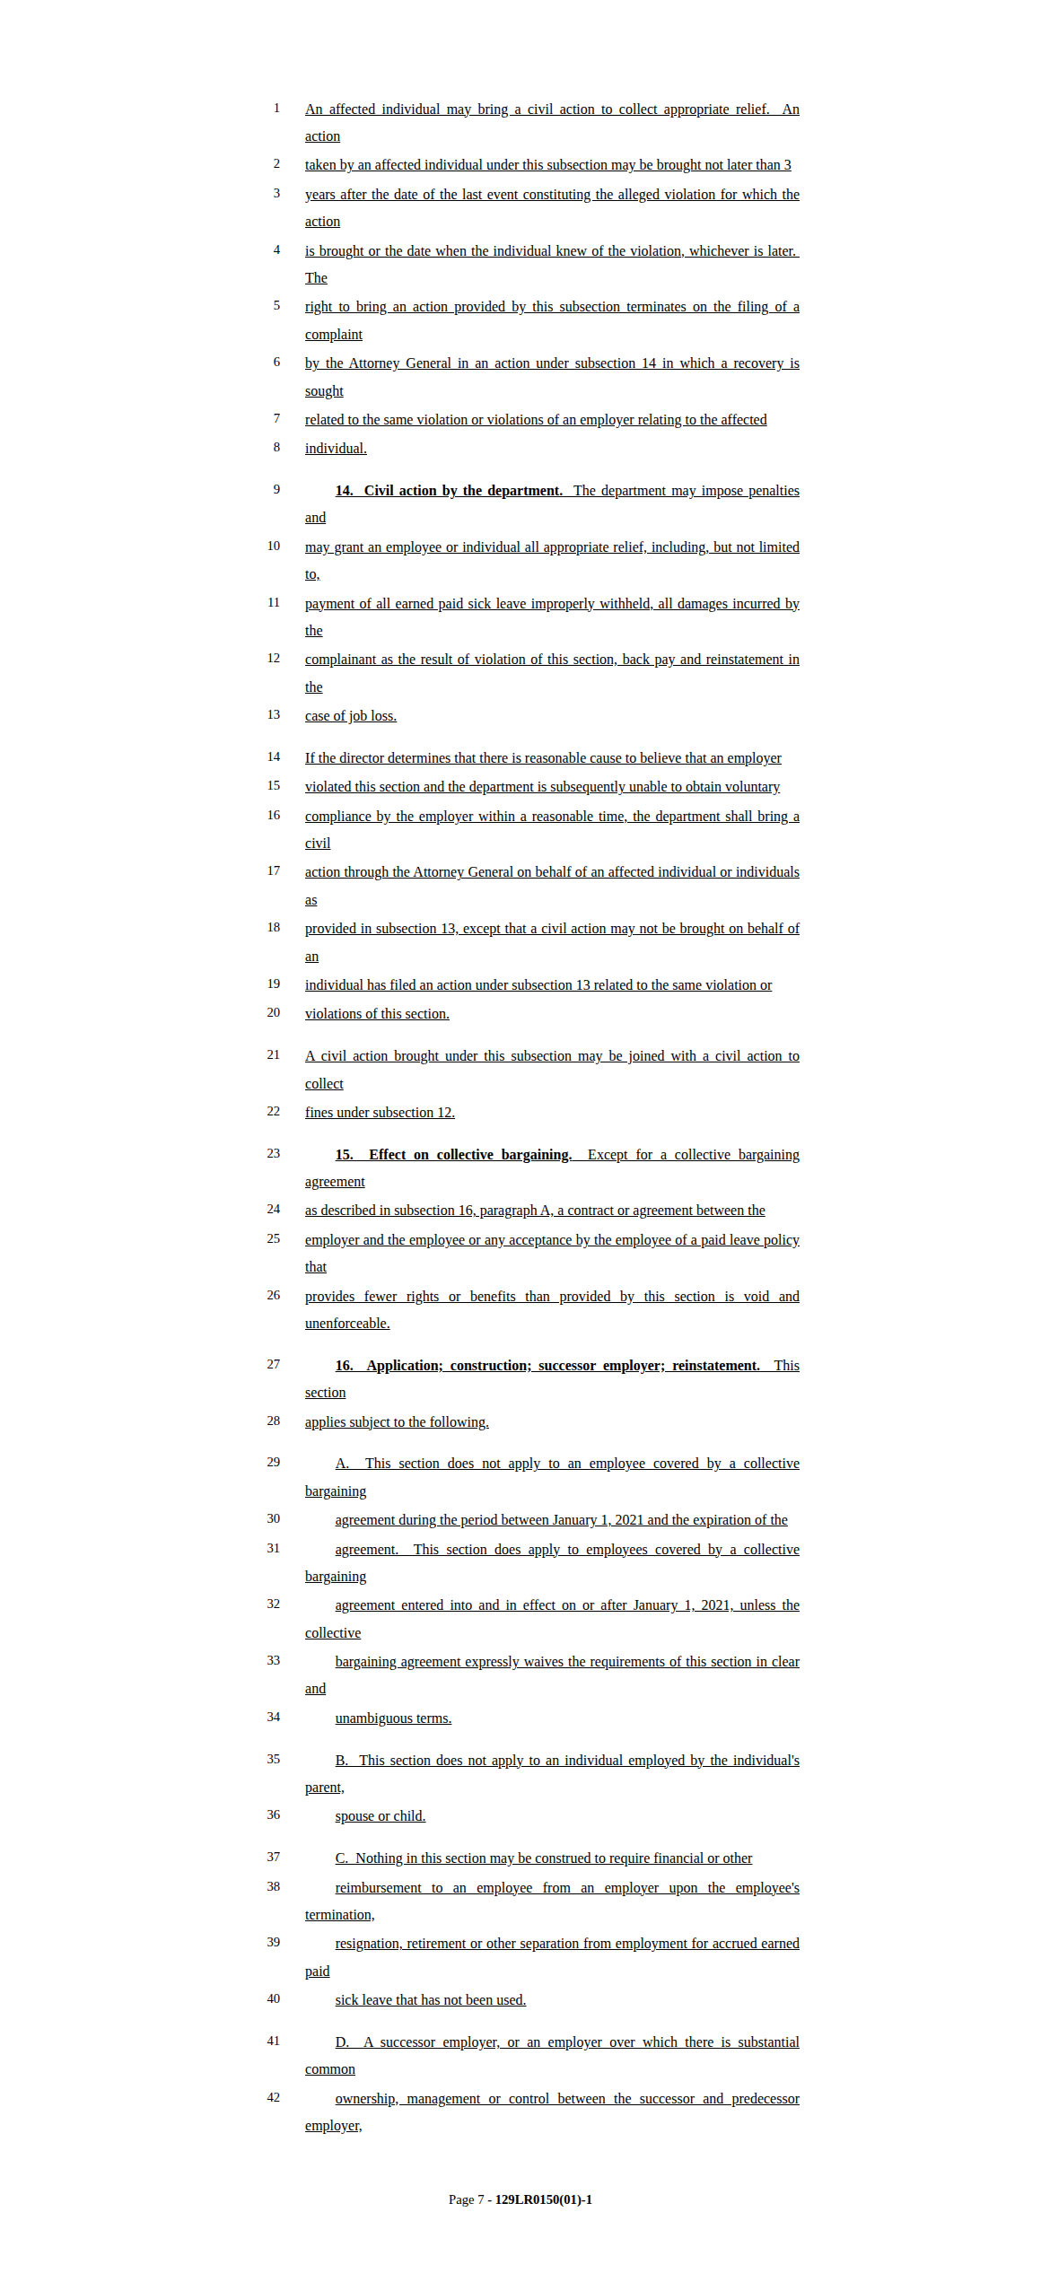| 1 | An affected individual may bring a civil action to collect appropriate relief. An action |
| 2 | taken by an affected individual under this subsection may be brought not later than 3 |
| 3 | years after the date of the last event constituting the alleged violation for which the action |
| 4 | is brought or the date when the individual knew of the violation, whichever is later. The |
| 5 | right to bring an action provided by this subsection terminates on the filing of a complaint |
| 6 | by the Attorney General in an action under subsection 14 in which a recovery is sought |
| 7 | related to the same violation or violations of an employer relating to the affected |
| 8 | individual. |
| 9 | 14. Civil action by the department. The department may impose penalties and |
| 10 | may grant an employee or individual all appropriate relief, including, but not limited to, |
| 11 | payment of all earned paid sick leave improperly withheld, all damages incurred by the |
| 12 | complainant as the result of violation of this section, back pay and reinstatement in the |
| 13 | case of job loss. |
| 14 | If the director determines that there is reasonable cause to believe that an employer |
| 15 | violated this section and the department is subsequently unable to obtain voluntary |
| 16 | compliance by the employer within a reasonable time, the department shall bring a civil |
| 17 | action through the Attorney General on behalf of an affected individual or individuals as |
| 18 | provided in subsection 13, except that a civil action may not be brought on behalf of an |
| 19 | individual has filed an action under subsection 13 related to the same violation or |
| 20 | violations of this section. |
| 21 | A civil action brought under this subsection may be joined with a civil action to collect |
| 22 | fines under subsection 12. |
| 23 | 15. Effect on collective bargaining. Except for a collective bargaining agreement |
| 24 | as described in subsection 16, paragraph A, a contract or agreement between the |
| 25 | employer and the employee or any acceptance by the employee of a paid leave policy that |
| 26 | provides fewer rights or benefits than provided by this section is void and unenforceable. |
| 27 | 16. Application; construction; successor employer; reinstatement. This section |
| 28 | applies subject to the following. |
| 29 | A. This section does not apply to an employee covered by a collective bargaining |
| 30 | agreement during the period between January 1, 2021 and the expiration of the |
| 31 | agreement. This section does apply to employees covered by a collective bargaining |
| 32 | agreement entered into and in effect on or after January 1, 2021, unless the collective |
| 33 | bargaining agreement expressly waives the requirements of this section in clear and |
| 34 | unambiguous terms. |
| 35 | B. This section does not apply to an individual employed by the individual's parent, |
| 36 | spouse or child. |
| 37 | C. Nothing in this section may be construed to require financial or other |
| 38 | reimbursement to an employee from an employer upon the employee's termination, |
| 39 | resignation, retirement or other separation from employment for accrued earned paid |
| 40 | sick leave that has not been used. |
| 41 | D. A successor employer, or an employer over which there is substantial common |
| 42 | ownership, management or control between the successor and predecessor employer, |
Page 7 - 129LR0150(01)-1